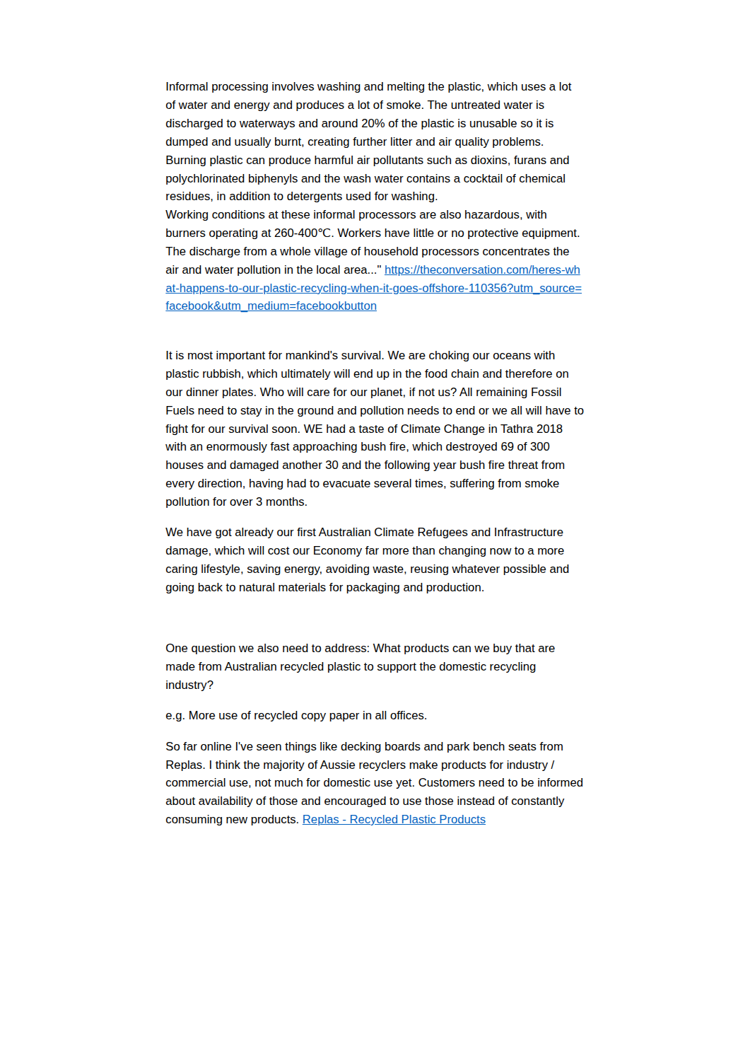Informal processing involves washing and melting the plastic, which uses a lot of water and energy and produces a lot of smoke. The untreated water is discharged to waterways and around 20% of the plastic is unusable so it is dumped and usually burnt, creating further litter and air quality problems. Burning plastic can produce harmful air pollutants such as dioxins, furans and polychlorinated biphenyls and the wash water contains a cocktail of chemical residues, in addition to detergents used for washing.
Working conditions at these informal processors are also hazardous, with burners operating at 260-400℃. Workers have little or no protective equipment. The discharge from a whole village of household processors concentrates the air and water pollution in the local area..." https://theconversation.com/heres-what-happens-to-our-plastic-recycling-when-it-goes-offshore-110356?utm_source=facebook&utm_medium=facebookbutton
It is most important for mankind's survival. We are choking our oceans with plastic rubbish, which ultimately will end up in the food chain and therefore on our dinner plates. Who will care for our planet, if not us? All remaining Fossil Fuels need to stay in the ground and pollution needs to end or we all will have to fight for our survival soon. WE had a taste of Climate Change in Tathra 2018 with an enormously fast approaching bush fire, which destroyed 69 of 300 houses and damaged another 30 and the following year bush fire threat from every direction, having had to evacuate several times, suffering from smoke pollution for over 3 months.
We have got already our first Australian Climate Refugees and Infrastructure damage, which will cost our Economy far more than changing now to a more caring lifestyle, saving energy, avoiding waste, reusing whatever possible and going back to natural materials for packaging and production.
One question we also need to address: What products can we buy that are made from Australian recycled plastic to support the domestic recycling industry?
e.g. More use of recycled copy paper in all offices.
So far online I've seen things like decking boards and park bench seats from Replas. I think the majority of Aussie recyclers make products for industry / commercial use, not much for domestic use yet. Customers need to be informed about availability of those and encouraged to use those instead of constantly consuming new products. Replas - Recycled Plastic Products